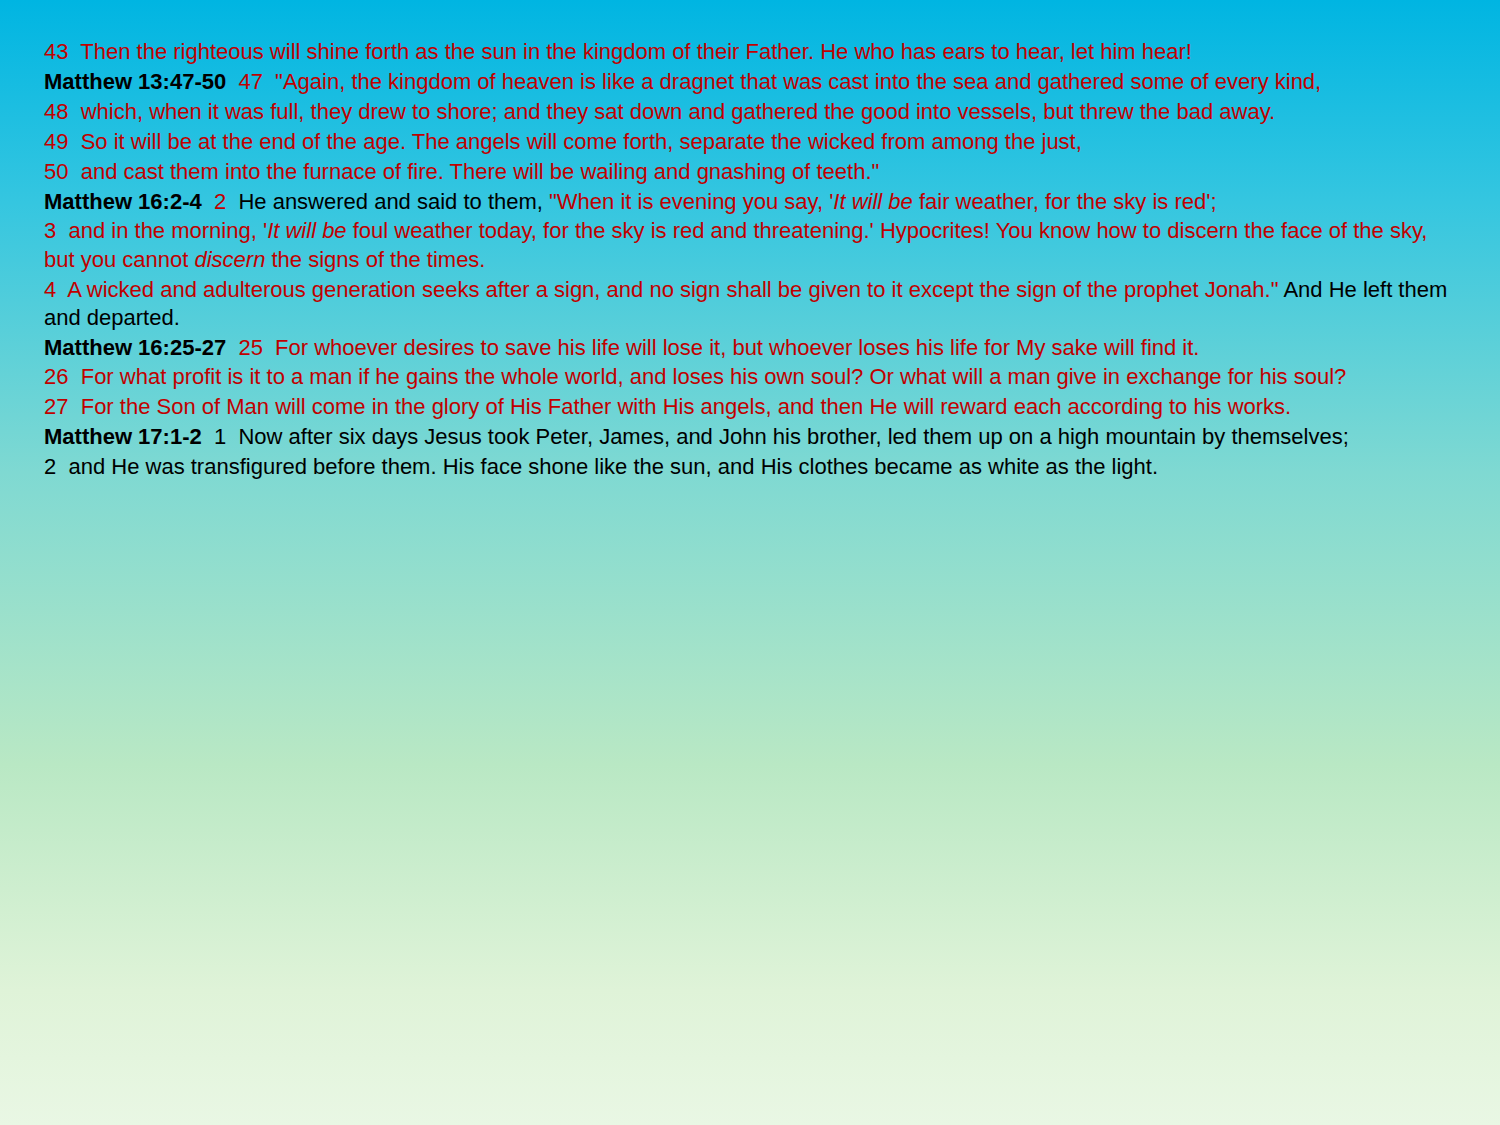43 Then the righteous will shine forth as the sun in the kingdom of their Father. He who has ears to hear, let him hear!
Matthew 13:47-50 47 "Again, the kingdom of heaven is like a dragnet that was cast into the sea and gathered some of every kind,
48 which, when it was full, they drew to shore; and they sat down and gathered the good into vessels, but threw the bad away.
49 So it will be at the end of the age. The angels will come forth, separate the wicked from among the just,
50 and cast them into the furnace of fire. There will be wailing and gnashing of teeth."
Matthew 16:2-4 2 He answered and said to them, "When it is evening you say, 'It will be fair weather, for the sky is red';
3 and in the morning, 'It will be foul weather today, for the sky is red and threatening.' Hypocrites! You know how to discern the face of the sky, but you cannot discern the signs of the times.
4 A wicked and adulterous generation seeks after a sign, and no sign shall be given to it except the sign of the prophet Jonah." And He left them and departed.
Matthew 16:25-27 25 For whoever desires to save his life will lose it, but whoever loses his life for My sake will find it.
26 For what profit is it to a man if he gains the whole world, and loses his own soul? Or what will a man give in exchange for his soul?
27 For the Son of Man will come in the glory of His Father with His angels, and then He will reward each according to his works.
Matthew 17:1-2 1 Now after six days Jesus took Peter, James, and John his brother, led them up on a high mountain by themselves;
2 and He was transfigured before them. His face shone like the sun, and His clothes became as white as the light.